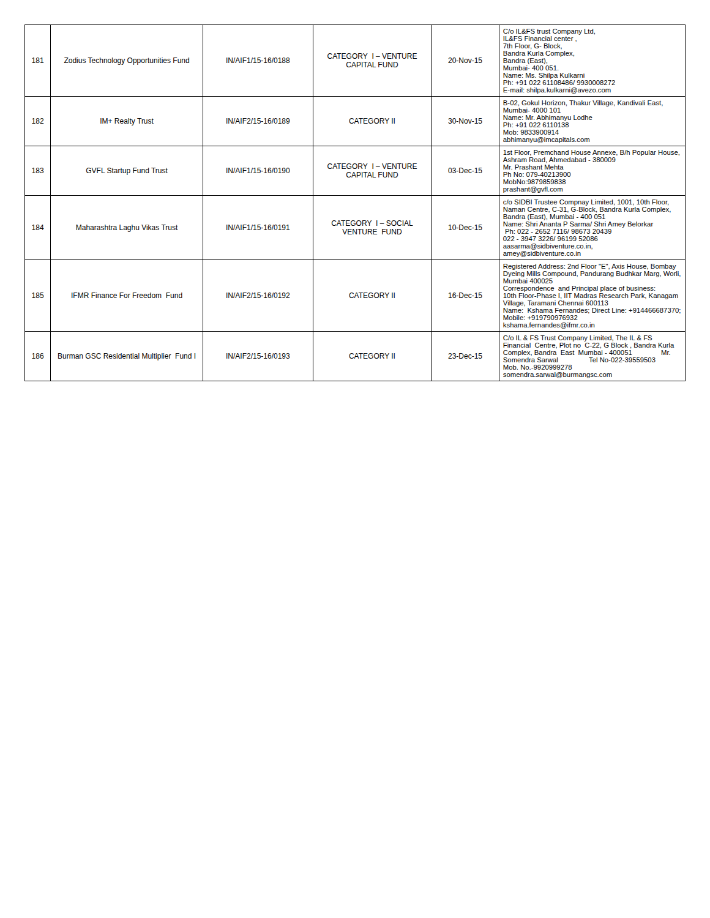| 181 | Zodius Technology Opportunities Fund | IN/AIF1/15-16/0188 | CATEGORY I – VENTURE CAPITAL FUND | 20-Nov-15 | C/o IL&FS trust Company Ltd, IL&FS Financial center , 7th Floor, G- Block, Bandra Kurla Complex, Bandra (East), Mumbai- 400 051. Name: Ms. Shilpa Kulkarni Ph: +91 022 61108486/ 9930008272 E-mail: shilpa.kulkarni@avezo.com |
| 182 | IM+ Realty Trust | IN/AIF2/15-16/0189 | CATEGORY II | 30-Nov-15 | B-02, Gokul Horizon, Thakur Village, Kandivali East, Mumbai- 4000 101 Name: Mr. Abhimanyu Lodhe Ph: +91 022 6110138 Mob: 9833900914 abhimanyu@imcapitals.com |
| 183 | GVFL Startup Fund Trust | IN/AIF1/15-16/0190 | CATEGORY I – VENTURE CAPITAL FUND | 03-Dec-15 | 1st Floor, Premchand House Annexe, B/h Popular House, Ashram Road, Ahmedabad - 380009 Mr. Prashant Mehta Ph No: 079-40213900 MobNo:9879859838 prashant@gvfl.com |
| 184 | Maharashtra Laghu Vikas Trust | IN/AIF1/15-16/0191 | CATEGORY I – SOCIAL VENTURE FUND | 10-Dec-15 | c/o SIDBI Trustee Compnay Limited, 1001, 10th Floor, Naman Centre, C-31, G-Block, Bandra Kurla Complex, Bandra (East), Mumbai - 400 051 Name: Shri Ananta P Sarma/ Shri Amey Belorkar Ph: 022 - 2652 7116/ 98673 20439 022 - 3947 3226/ 96199 52086 aasarma@sidbiventure.co.in, amey@sidbiventure.co.in |
| 185 | IFMR Finance For Freedom Fund | IN/AIF2/15-16/0192 | CATEGORY II | 16-Dec-15 | Registered Address: 2nd Floor "E", Axis House, Bombay Dyeing Mills Compound, Pandurang Budhkar Marg, Worli, Mumbai 400025 Correspondence and Principal place of business: 10th Floor-Phase I, IIT Madras Research Park, Kanagam Village, Taramani Chennai 600113 Name: Kshama Fernandes; Direct Line: +914466687370; Mobile: +919790976932 kshama.fernandes@ifmr.co.in |
| 186 | Burman GSC Residential Multiplier Fund I | IN/AIF2/15-16/0193 | CATEGORY II | 23-Dec-15 | C/o IL & FS Trust Company Limited, The IL & FS Financial Centre, Plot no C-22, G Block , Bandra Kurla Complex, Bandra East Mumbai - 400051 Mr. Somendra Sarwal Tel No-022-39559503 Mob. No.-9920999278 somendra.sarwal@burmangsc.com |